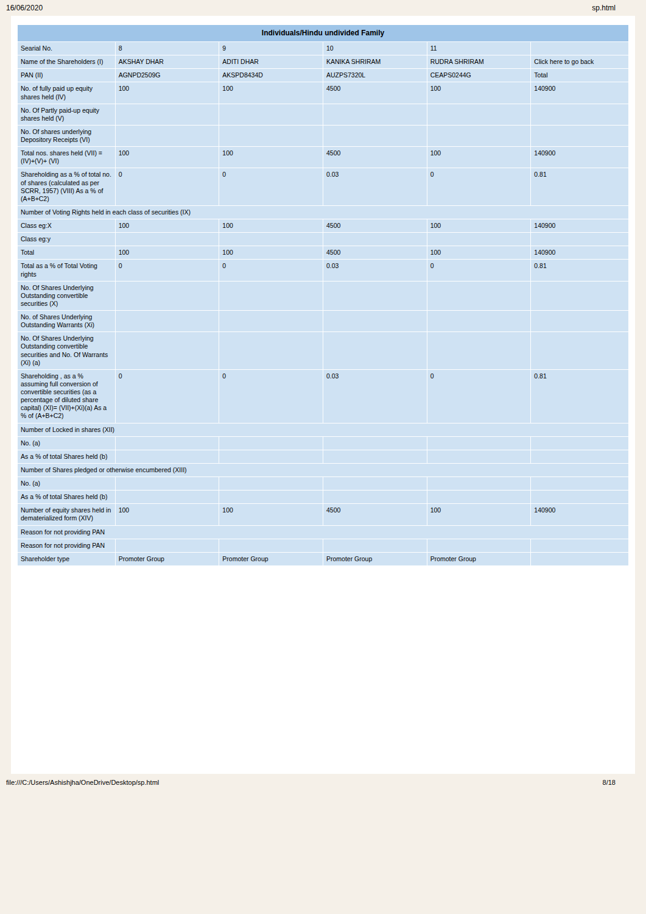16/06/2020 sp.html
| Individuals/Hindu undivided Family |
| Searial No. | 8 | 9 | 10 | 11 | |
| Name of the Shareholders (I) | AKSHAY DHAR | ADITI DHAR | KANIKA SHRIRAM | RUDRA SHRIRAM | Click here to go back |
| PAN (II) | AGNPD2509G | AKSPD8434D | AUZPS7320L | CEAPS0244G | Total |
| No. of fully paid up equity shares held (IV) | 100 | 100 | 4500 | 100 | 140900 |
| No. Of Partly paid-up equity shares held (V) | | | | | |
| No. Of shares underlying Depository Receipts (VI) | | | | | |
| Total nos. shares held (VII) = (IV)+(V)+ (VI) | 100 | 100 | 4500 | 100 | 140900 |
| Shareholding as a % of total no. of shares (calculated as per SCRR, 1957) (VIII) As a % of (A+B+C2) | 0 | 0 | 0.03 | 0 | 0.81 |
| Number of Voting Rights held in each class of securities (IX) |
| Class eg:X | 100 | 100 | 4500 | 100 | 140900 |
| Class eg:y | | | | | |
| Total | 100 | 100 | 4500 | 100 | 140900 |
| Total as a % of Total Voting rights | 0 | 0 | 0.03 | 0 | 0.81 |
| No. Of Shares Underlying Outstanding convertible securities (X) | | | | | |
| No. of Shares Underlying Outstanding Warrants (Xi) | | | | | |
| No. Of Shares Underlying Outstanding convertible securities and No. Of Warrants (Xi) (a) | | | | | |
| Shareholding , as a % assuming full conversion of convertible securities (as a percentage of diluted share capital) (XI)= (VII)+(Xi)(a) As a % of (A+B+C2) | 0 | 0 | 0.03 | 0 | 0.81 |
| Number of Locked in shares (XII) |
| No. (a) | | | | | |
| As a % of total Shares held (b) | | | | | |
| Number of Shares pledged or otherwise encumbered (XIII) |
| No. (a) | | | | | |
| As a % of total Shares held (b) | | | | | |
| Number of equity shares held in dematerialized form (XIV) | 100 | 100 | 4500 | 100 | 140900 |
| Reason for not providing PAN |
| Reason for not providing PAN | | | | | |
| Shareholder type | Promoter Group | Promoter Group | Promoter Group | Promoter Group | |
file:///C:/Users/Ashishjha/OneDrive/Desktop/sp.html 8/18